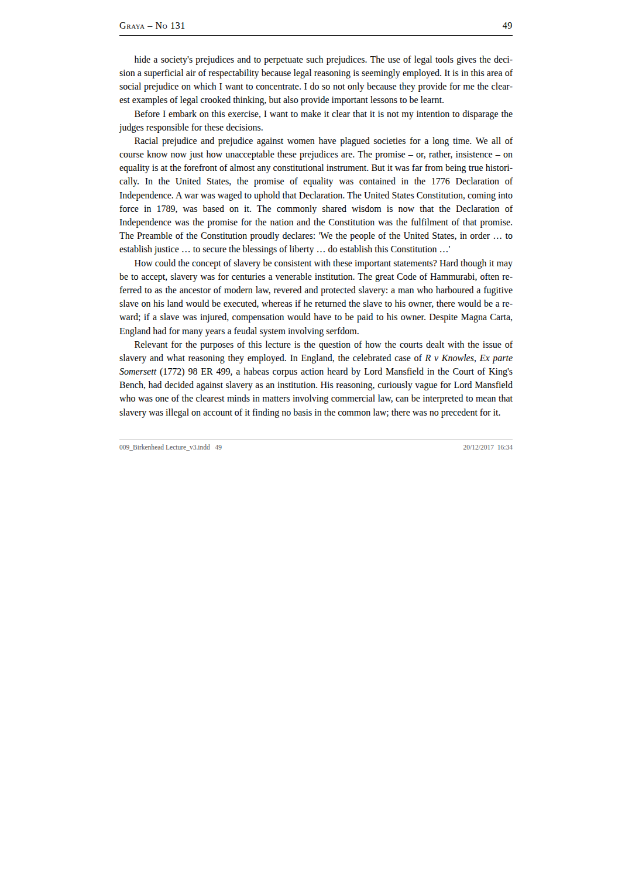Graya – No 131 49
hide a society's prejudices and to perpetuate such prejudices. The use of legal tools gives the decision a superficial air of respectability because legal reasoning is seemingly employed. It is in this area of social prejudice on which I want to concentrate. I do so not only because they provide for me the clearest examples of legal crooked thinking, but also provide important lessons to be learnt.
Before I embark on this exercise, I want to make it clear that it is not my intention to disparage the judges responsible for these decisions.
Racial prejudice and prejudice against women have plagued societies for a long time. We all of course know now just how unacceptable these prejudices are. The promise – or, rather, insistence – on equality is at the forefront of almost any constitutional instrument. But it was far from being true historically. In the United States, the promise of equality was contained in the 1776 Declaration of Independence. A war was waged to uphold that Declaration. The United States Constitution, coming into force in 1789, was based on it. The commonly shared wisdom is now that the Declaration of Independence was the promise for the nation and the Constitution was the fulfilment of that promise. The Preamble of the Constitution proudly declares: 'We the people of the United States, in order … to establish justice … to secure the blessings of liberty … do establish this Constitution …'
How could the concept of slavery be consistent with these important statements? Hard though it may be to accept, slavery was for centuries a venerable institution. The great Code of Hammurabi, often referred to as the ancestor of modern law, revered and protected slavery: a man who harboured a fugitive slave on his land would be executed, whereas if he returned the slave to his owner, there would be a reward; if a slave was injured, compensation would have to be paid to his owner. Despite Magna Carta, England had for many years a feudal system involving serfdom.
Relevant for the purposes of this lecture is the question of how the courts dealt with the issue of slavery and what reasoning they employed. In England, the celebrated case of R v Knowles, Ex parte Somersett (1772) 98 ER 499, a habeas corpus action heard by Lord Mansfield in the Court of King's Bench, had decided against slavery as an institution. His reasoning, curiously vague for Lord Mansfield who was one of the clearest minds in matters involving commercial law, can be interpreted to mean that slavery was illegal on account of it finding no basis in the common law; there was no precedent for it.
009_Birkenhead Lecture_v3.indd 49 20/12/2017 16:34